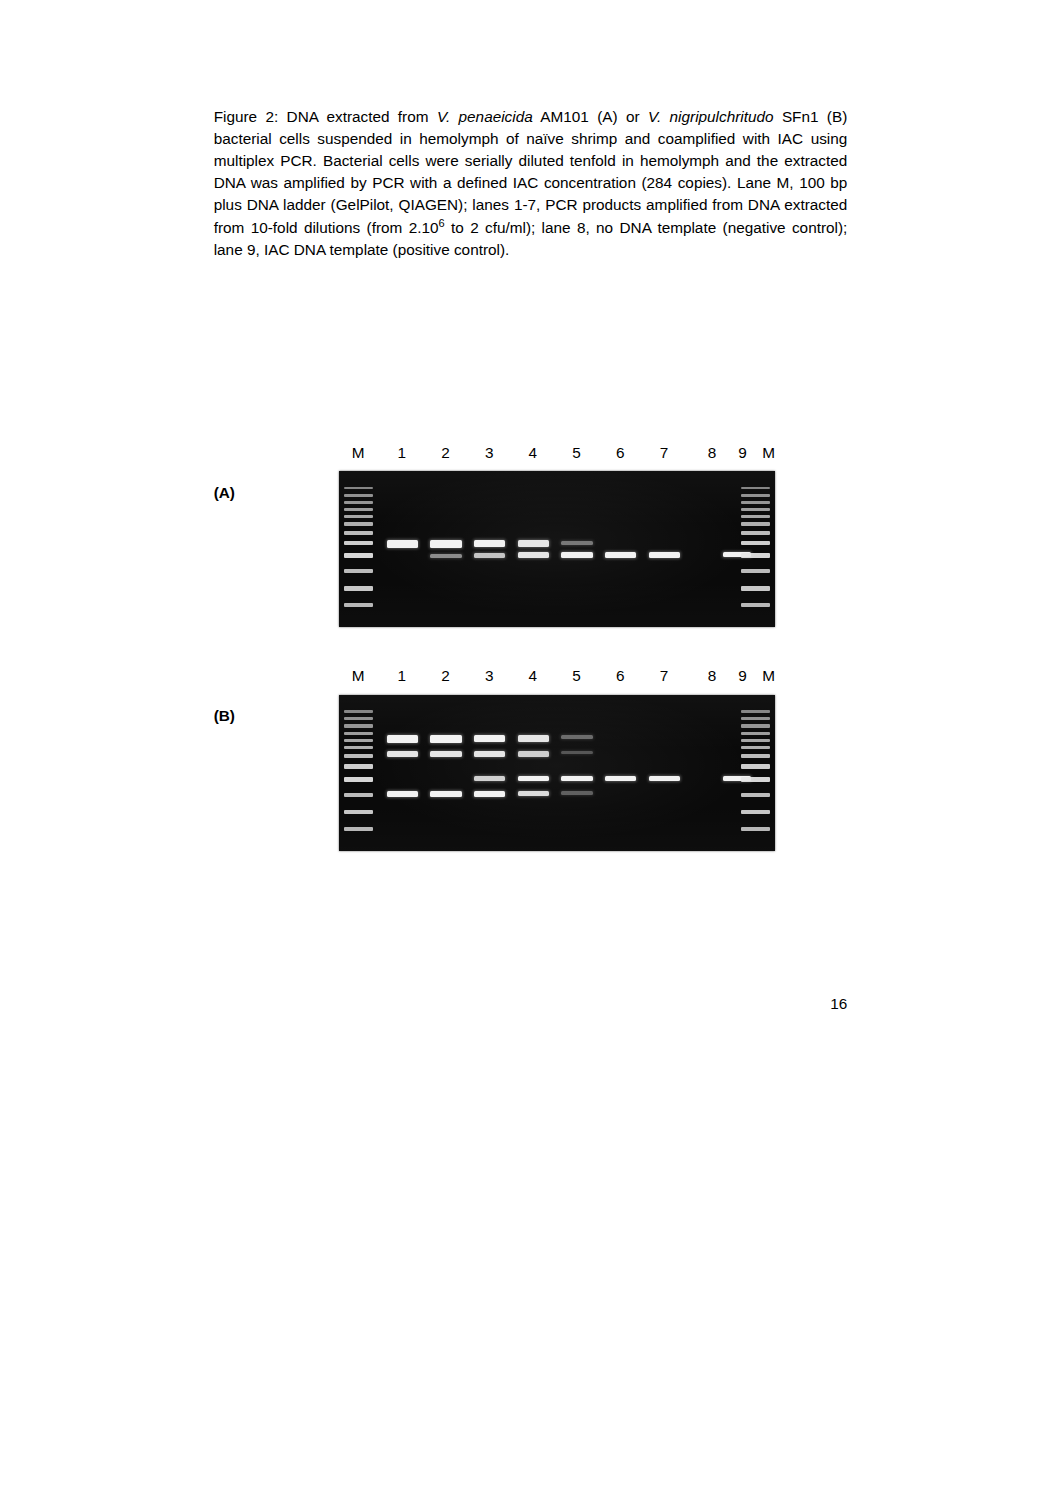Figure 2: DNA extracted from V. penaeicida AM101 (A) or V. nigripulchritudo SFn1 (B) bacterial cells suspended in hemolymph of naïve shrimp and coamplified with IAC using multiplex PCR. Bacterial cells were serially diluted tenfold in hemolymph and the extracted DNA was amplified by PCR with a defined IAC concentration (284 copies). Lane M, 100 bp plus DNA ladder (GelPilot, QIAGEN); lanes 1-7, PCR products amplified from DNA extracted from 10-fold dilutions (from 2.106 to 2 cfu/ml); lane 8, no DNA template (negative control); lane 9, IAC DNA template (positive control).
(A)
M 1 2 3 4 5 6 7 8 9 M
(B)
M 1 2 3 4 5 6 7 8 9 M
16